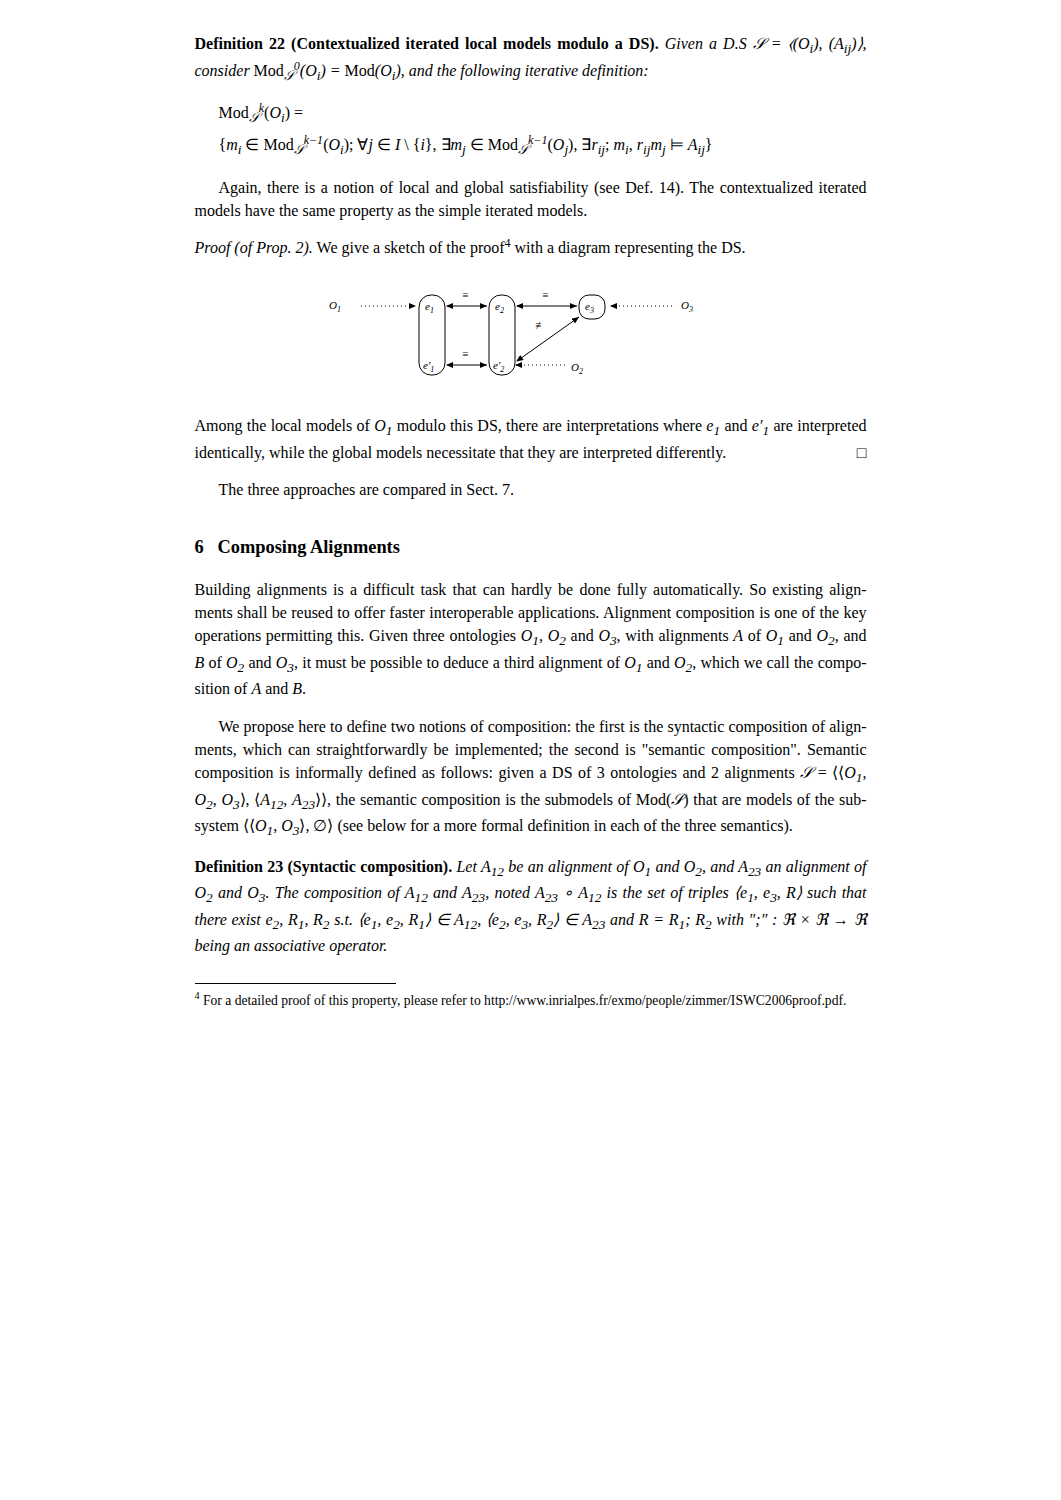Definition 22 (Contextualized iterated local models modulo a DS). Given a D.S 𝒮 = ⟨(Oi), (Aij)⟩, consider Mod𝒮0(Oi) = Mod(Oi), and the following iterative definition:
Mod𝒮k(Oi) =
{mi ∈ Mod𝒮k−1(Oi); ∀j ∈ I \ {i}, ∃mj ∈ Mod𝒮k−1(Oj), ∃rij; mi, rijmj ⊨ Aij}
Again, there is a notion of local and global satisfiability (see Def. 14). The contextualized iterated models have the same property as the simple iterated models.
Proof (of Prop. 2). We give a sketch of the proof4 with a diagram representing the DS.
O1 O3 O2 e1 e2 e3 e′1 e′2 ≡ ≡ ≡ ≢
Among the local models of O1 modulo this DS, there are interpretations where e1 and e′1 are interpreted identically, while the global models necessitate that they are interpreted differently. □
The three approaches are compared in Sect. 7.
6 Composing Alignments
Building alignments is a difficult task that can hardly be done fully automatically. So existing alignments shall be reused to offer faster interoperable applications. Alignment composition is one of the key operations permitting this. Given three ontologies O1, O2 and O3, with alignments A of O1 and O2, and B of O2 and O3, it must be possible to deduce a third alignment of O1 and O2, which we call the composition of A and B.
We propose here to define two notions of composition: the first is the syntactic composition of alignments, which can straightforwardly be implemented; the second is "semantic composition". Semantic composition is informally defined as follows: given a DS of 3 ontologies and 2 alignments 𝒮 = ⟨⟨O1, O2, O3⟩, ⟨A12, A23⟩⟩, the semantic composition is the submodels of Mod(𝒮) that are models of the subsystem ⟨⟨O1, O3⟩, ∅⟩ (see below for a more formal definition in each of the three semantics).
Definition 23 (Syntactic composition). Let A12 be an alignment of O1 and O2, and A23 an alignment of O2 and O3. The composition of A12 and A23, noted A23 ∘ A12 is the set of triples ⟨e1, e3, R⟩ such that there exist e2, R1, R2 s.t. ⟨e1, e2, R1⟩ ∈ A12, ⟨e2, e3, R2⟩ ∈ A23 and R = R1; R2 with ";″ : ℜ × ℜ → ℜ being an associative operator.
4 For a detailed proof of this property, please refer to http://www.inrialpes.fr/exmo/people/zimmer/ISWC2006proof.pdf.